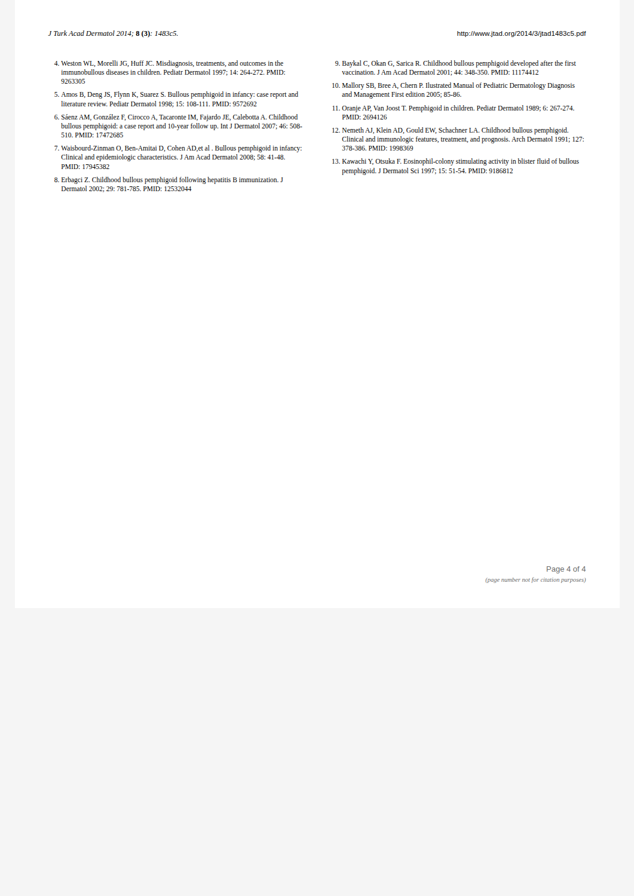J Turk Acad Dermatol 2014; 8 (3): 1483c5.
http://www.jtad.org/2014/3/jtad1483c5.pdf
Weston WL, Morelli JG, Huff JC. Misdiagnosis, treatments, and outcomes in the immunobullous diseases in children. Pediatr Dermatol 1997; 14: 264-272. PMID: 9263305
Amos B, Deng JS, Flynn K, Suarez S. Bullous pemphigoid in infancy: case report and literature review. Pediatr Dermatol 1998; 15: 108-111. PMID: 9572692
Sáenz AM, González F, Cirocco A, Tacaronte IM, Fajardo JE, Calebotta A. Childhood bullous pemphigoid: a case report and 10-year follow up. Int J Dermatol 2007; 46: 508-510. PMID: 17472685
Waisbourd-Zinman O, Ben-Amitai D, Cohen AD,et al . Bullous pemphigoid in infancy: Clinical and epidemiologic characteristics. J Am Acad Dermatol 2008; 58: 41-48. PMID: 17945382
Erbagci Z. Childhood bullous pemphigoid following hepatitis B immunization. J Dermatol 2002; 29: 781-785. PMID: 12532044
Baykal C, Okan G, Sarica R. Childhood bullous pemphigoid developed after the first vaccination. J Am Acad Dermatol 2001; 44: 348-350. PMID: 11174412
Mallory SB, Bree A, Chern P. Ilustrated Manual of Pediatric Dermatology Diagnosis and Management First edition 2005; 85-86.
Oranje AP, Van Joost T. Pemphigoid in children. Pediatr Dermatol 1989; 6: 267-274. PMID: 2694126
Nemeth AJ, Klein AD, Gould EW, Schachner LA. Childhood bullous pemphigoid. Clinical and immunologic features, treatment, and prognosis. Arch Dermatol 1991; 127: 378-386. PMID: 1998369
Kawachi Y, Otsuka F. Eosinophil-colony stimulating activity in blister fluid of bullous pemphigoid. J Dermatol Sci 1997; 15: 51-54. PMID: 9186812
Page 4 of 4
(page number not for citation purposes)